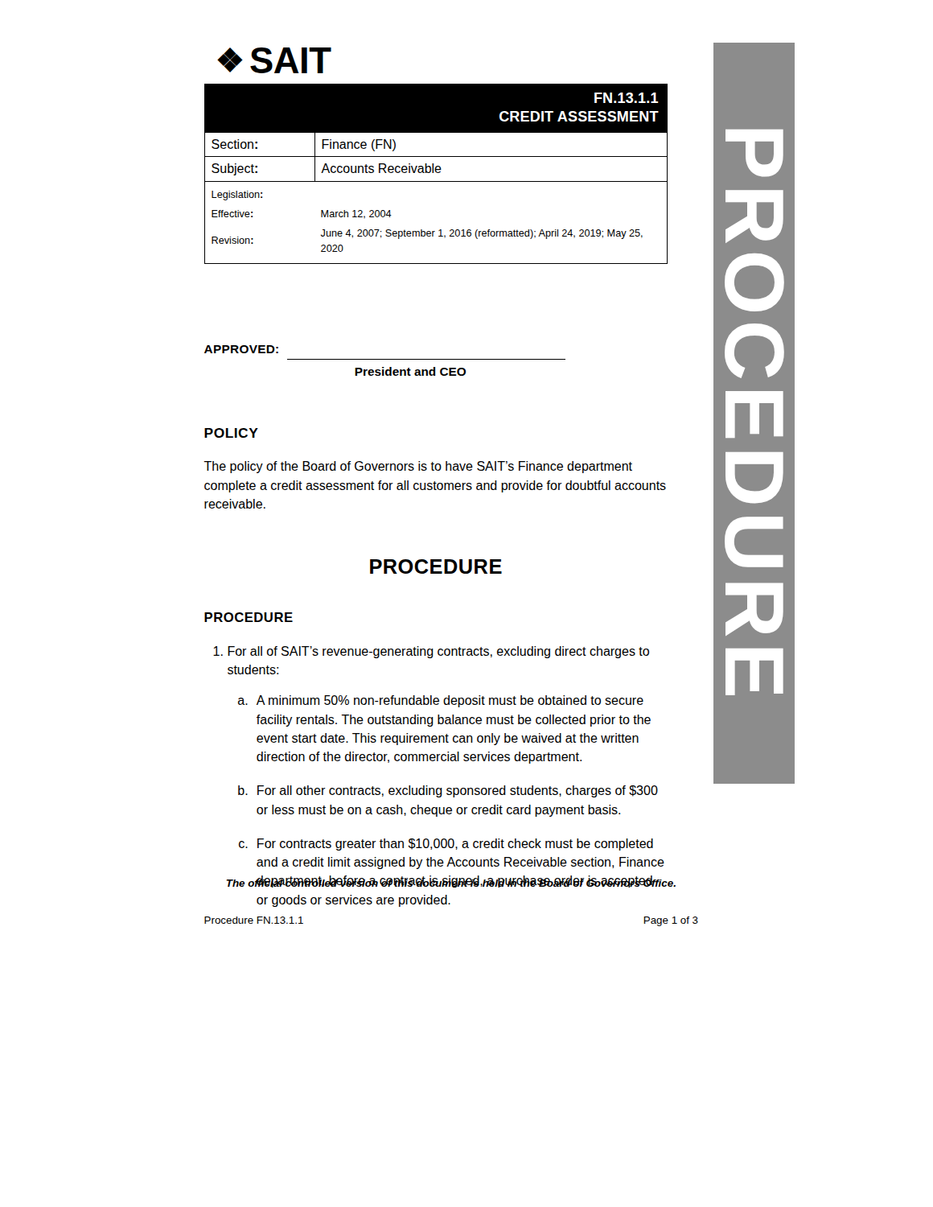PROCEDURE
❖SAIT
| FN.13.1.1 CREDIT ASSESSMENT |
| Section : | Finance (FN) |
| Subject : | Accounts Receivable |
| / Legislation : / / / Effective : / March 12, 2004 / / Revision : / June 4, 2007; September 1, 2016 (reformatted); April 24, 2019; May 25, 2020 / |
APPROVED:
President and CEO
POLICY
The policy of the Board of Governors is to have SAIT’s Finance department complete a credit assessment for all customers and provide for doubtful accounts receivable.
PROCEDURE
PROCEDURE
For all of SAIT’s revenue-generating contracts, excluding direct charges to students:
A minimum 50% non-refundable deposit must be obtained to secure facility rentals. The outstanding balance must be collected prior to the event start date. This requirement can only be waived at the written direction of the director, commercial services department.
For all other contracts, excluding sponsored students, charges of $300 or less must be on a cash, cheque or credit card payment basis.
For contracts greater than $10,000, a credit check must be completed and a credit limit assigned by the Accounts Receivable section, Finance department, before a contract is signed, a purchase order is accepted or goods or services are provided.
The official controlled version of this document is held in the Board of Governors Office.
Procedure FN.13.1.1
Page 1 of 3